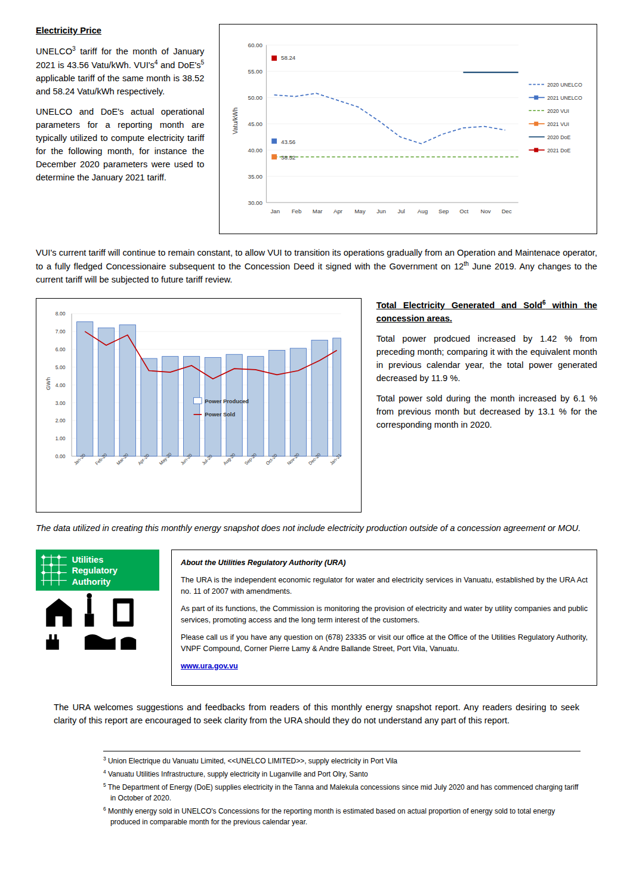Electricity Price
UNELCO3 tariff for the month of January 2021 is 43.56 Vatu/kWh. VUI's4 and DoE's5 applicable tariff of the same month is 38.52 and 58.24 Vatu/kWh respectively.
UNELCO and DoE's actual operational parameters for a reporting month are typically utilized to compute electricity tariff for the following month, for instance the December 2020 parameters were used to determine the January 2021 tariff.
VUI's current tariff will continue to remain constant, to allow VUI to transition its operations gradually from an Operation and Maintenace operator, to a fully fledged Concessionaire subsequent to the Concession Deed it signed with the Government on 12th June 2019. Any changes to the current tariff will be subjected to future tariff review.
Total Electricity Generated and Sold6 within the concession areas.
Total power prodcued increased by 1.42 % from preceding month; comparing it with the equivalent month in previous calendar year, the total power generated decreased by 11.9 %.
Total power sold during the month increased by 6.1 % from previous month but decreased by 13.1 % for the corresponding month in 2020.
The data utilized in creating this monthly energy snapshot does not include electricity production outside of a concession agreement or MOU.
About the Utilities Regulatory Authority (URA)
The URA is the independent economic regulator for water and electricity services in Vanuatu, established by the URA Act no. 11 of 2007 with amendments.
As part of its functions, the Commission is monitoring the provision of electricity and water by utility companies and public services, promoting access and the long term interest of the customers.
Please call us if you have any question on (678) 23335 or visit our office at the Office of the Utilities Regulatory Authority, VNPF Compound, Corner Pierre Lamy & Andre Ballande Street, Port Vila, Vanuatu.
www.ura.gov.vu
The URA welcomes suggestions and feedbacks from readers of this monthly energy snapshot report. Any readers desiring to seek clarity of this report are encouraged to seek clarity from the URA should they do not understand any part of this report.
3 Union Electrique du Vanuatu Limited, <<UNELCO LIMITED>>, supply electricity in Port Vila
4 Vanuatu Utilities Infrastructure, supply electricity in Luganville and Port Olry, Santo
5 The Department of Energy (DoE) supplies electricity in the Tanna and Malekula concessions since mid July 2020 and has commenced charging tariff in October of 2020.
6 Monthly energy sold in UNELCO's Concessions for the reporting month is estimated based on actual proportion of energy sold to total energy produced in comparable month for the previous calendar year.